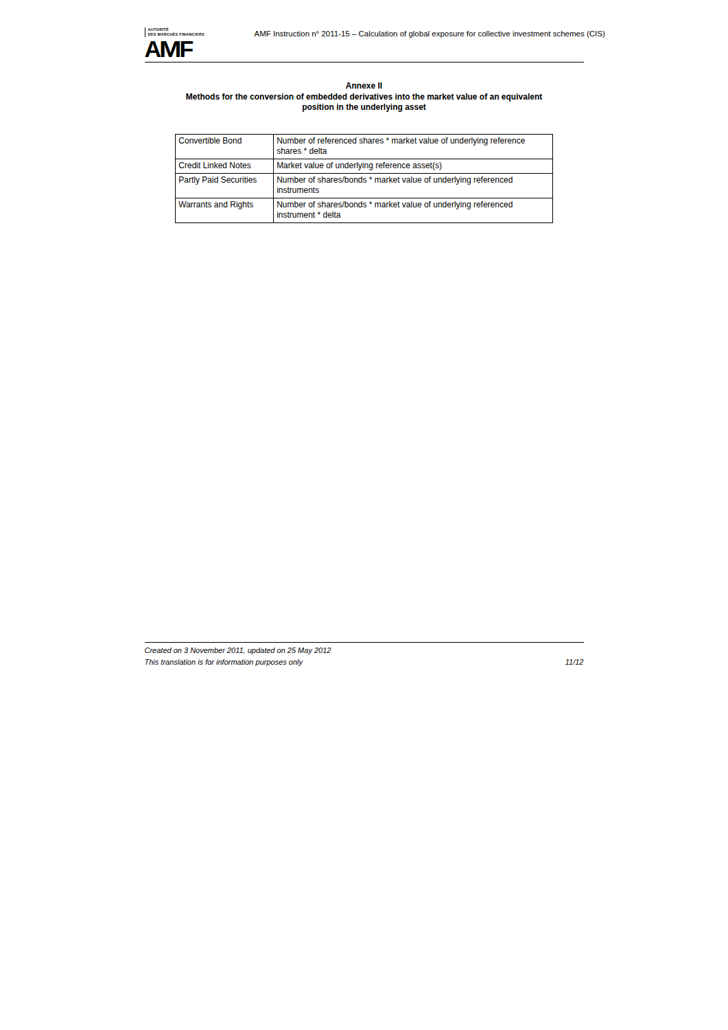AUTORITÉ
DES MARCHÉS FINANCIERS
AMF
AMF Instruction n° 2011-15 – Calculation of global exposure for collective investment schemes (CIS)
Annexe II
Methods for the conversion of embedded derivatives into the market value of an equivalent
position in the underlying asset
| Convertible Bond | Number of referenced shares * market value of underlying reference shares * delta |
| Credit Linked Notes | Market value of underlying reference asset(s) |
| Partly Paid Securities | Number of shares/bonds * market value of underlying referenced instruments |
| Warrants and Rights | Number of shares/bonds * market value of underlying referenced instrument * delta |
Created on 3 November 2011, updated on 25 May 2012
This translation is for information purposes only 11/12